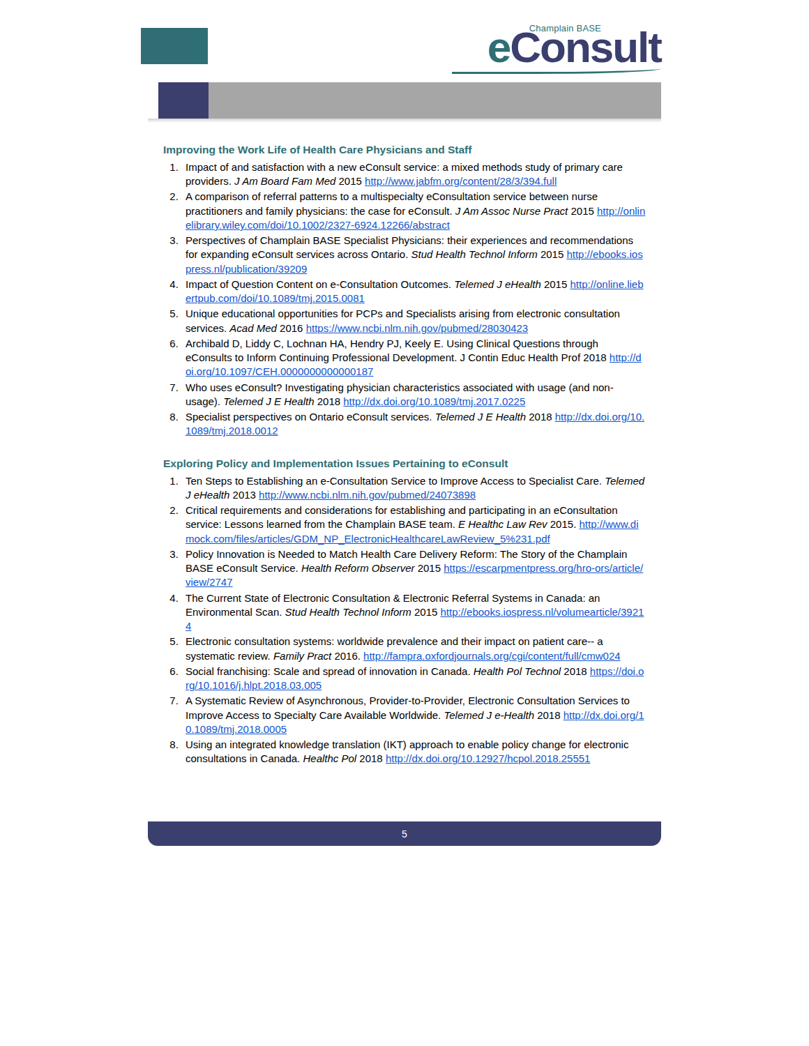Champlain BASE eConsult
Improving the Work Life of Health Care Physicians and Staff
Impact of and satisfaction with a new eConsult service: a mixed methods study of primary care providers. J Am Board Fam Med 2015 http://www.jabfm.org/content/28/3/394.full
A comparison of referral patterns to a multispecialty eConsultation service between nurse practitioners and family physicians: the case for eConsult. J Am Assoc Nurse Pract 2015 http://onlinelibrary.wiley.com/doi/10.1002/2327-6924.12266/abstract
Perspectives of Champlain BASE Specialist Physicians: their experiences and recommendations for expanding eConsult services across Ontario. Stud Health Technol Inform 2015 http://ebooks.iospress.nl/publication/39209
Impact of Question Content on e-Consultation Outcomes. Telemed J eHealth 2015 http://online.liebertpub.com/doi/10.1089/tmj.2015.0081
Unique educational opportunities for PCPs and Specialists arising from electronic consultation services. Acad Med 2016 https://www.ncbi.nlm.nih.gov/pubmed/28030423
Archibald D, Liddy C, Lochnan HA, Hendry PJ, Keely E. Using Clinical Questions through eConsults to Inform Continuing Professional Development. J Contin Educ Health Prof 2018 http://doi.org/10.1097/CEH.0000000000000187
Who uses eConsult? Investigating physician characteristics associated with usage (and non-usage). Telemed J E Health 2018 http://dx.doi.org/10.1089/tmj.2017.0225
Specialist perspectives on Ontario eConsult services. Telemed J E Health 2018 http://dx.doi.org/10.1089/tmj.2018.0012
Exploring Policy and Implementation Issues Pertaining to eConsult
Ten Steps to Establishing an e-Consultation Service to Improve Access to Specialist Care. Telemed J eHealth 2013 http://www.ncbi.nlm.nih.gov/pubmed/24073898
Critical requirements and considerations for establishing and participating in an eConsultation service: Lessons learned from the Champlain BASE team. E Healthc Law Rev 2015. http://www.dimock.com/files/articles/GDM_NP_ElectronicHealthcareLawReview_5%231.pdf
Policy Innovation is Needed to Match Health Care Delivery Reform: The Story of the Champlain BASE eConsult Service. Health Reform Observer 2015 https://escarpmentpress.org/hro-ors/article/view/2747
The Current State of Electronic Consultation & Electronic Referral Systems in Canada: an Environmental Scan. Stud Health Technol Inform 2015 http://ebooks.iospress.nl/volumearticle/39214
Electronic consultation systems: worldwide prevalence and their impact on patient care-- a systematic review. Family Pract 2016. http://fampra.oxfordjournals.org/cgi/content/full/cmw024
Social franchising: Scale and spread of innovation in Canada. Health Pol Technol 2018 https://doi.org/10.1016/j.hlpt.2018.03.005
A Systematic Review of Asynchronous, Provider-to-Provider, Electronic Consultation Services to Improve Access to Specialty Care Available Worldwide. Telemed J e-Health 2018 http://dx.doi.org/10.1089/tmj.2018.0005
Using an integrated knowledge translation (IKT) approach to enable policy change for electronic consultations in Canada. Healthc Pol 2018 http://dx.doi.org/10.12927/hcpol.2018.25551
5